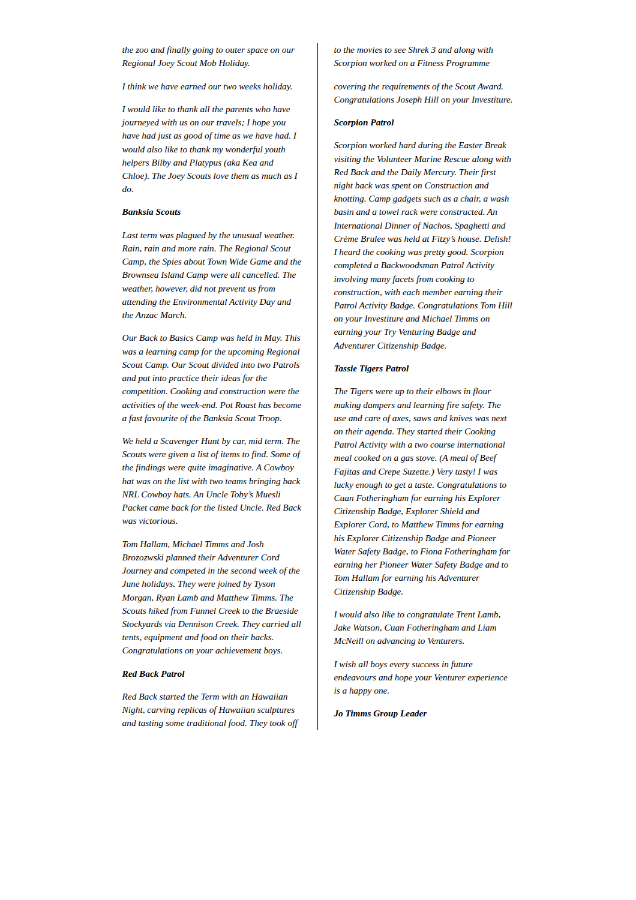the zoo and finally going to outer space on our Regional Joey Scout Mob Holiday.
I think we have earned our two weeks holiday.
I would like to thank all the parents who have journeyed with us on our travels; I hope you have had just as good of time as we have had. I would also like to thank my wonderful youth helpers Bilby and Platypus (aka Kea and Chloe). The Joey Scouts love them as much as I do.
Banksia Scouts
Last term was plagued by the unusual weather. Rain, rain and more rain. The Regional Scout Camp, the Spies about Town Wide Game and the Brownsea Island Camp were all cancelled. The weather, however, did not prevent us from attending the Environmental Activity Day and the Anzac March.
Our Back to Basics Camp was held in May. This was a learning camp for the upcoming Regional Scout Camp. Our Scout divided into two Patrols and put into practice their ideas for the competition. Cooking and construction were the activities of the week-end. Pot Roast has become a fast favourite of the Banksia Scout Troop.
We held a Scavenger Hunt by car, mid term. The Scouts were given a list of items to find. Some of the findings were quite imaginative. A Cowboy hat was on the list with two teams bringing back NRL Cowboy hats. An Uncle Toby’s Muesli Packet came back for the listed Uncle. Red Back was victorious.
Tom Hallam, Michael Timms and Josh Brozozwski planned their Adventurer Cord Journey and competed in the second week of the June holidays. They were joined by Tyson Morgan, Ryan Lamb and Matthew Timms. The Scouts hiked from Funnel Creek to the Braeside Stockyards via Dennison Creek. They carried all tents, equipment and food on their backs. Congratulations on your achievement boys.
Red Back Patrol
Red Back started the Term with an Hawaiian Night, carving replicas of Hawaiian sculptures and tasting some traditional food. They took off to the movies to see Shrek 3 and along with Scorpion worked on a Fitness Programme
covering the requirements of the Scout Award. Congratulations Joseph Hill on your Investiture.
Scorpion Patrol
Scorpion worked hard during the Easter Break visiting the Volunteer Marine Rescue along with Red Back and the Daily Mercury. Their first night back was spent on Construction and knotting. Camp gadgets such as a chair, a wash basin and a towel rack were constructed. An International Dinner of Nachos, Spaghetti and Crème Brulee was held at Fitzy’s house. Delish! I heard the cooking was pretty good. Scorpion completed a Backwoodsman Patrol Activity involving many facets from cooking to construction, with each member earning their Patrol Activity Badge. Congratulations Tom Hill on your Investiture and Michael Timms on earning your Try Venturing Badge and Adventurer Citizenship Badge.
Tassie Tigers Patrol
The Tigers were up to their elbows in flour making dampers and learning fire safety. The use and care of axes, saws and knives was next on their agenda. They started their Cooking Patrol Activity with a two course international meal cooked on a gas stove. (A meal of Beef Fajitas and Crepe Suzette.) Very tasty! I was lucky enough to get a taste. Congratulations to Cuan Fotheringham for earning his Explorer Citizenship Badge, Explorer Shield and Explorer Cord, to Matthew Timms for earning his Explorer Citizenship Badge and Pioneer Water Safety Badge, to Fiona Fotheringham for earning her Pioneer Water Safety Badge and to Tom Hallam for earning his Adventurer Citizenship Badge.
I would also like to congratulate Trent Lamb, Jake Watson, Cuan Fotheringham and Liam McNeill on advancing to Venturers.
I wish all boys every success in future endeavours and hope your Venturer experience is a happy one.
Jo Timms Group Leader